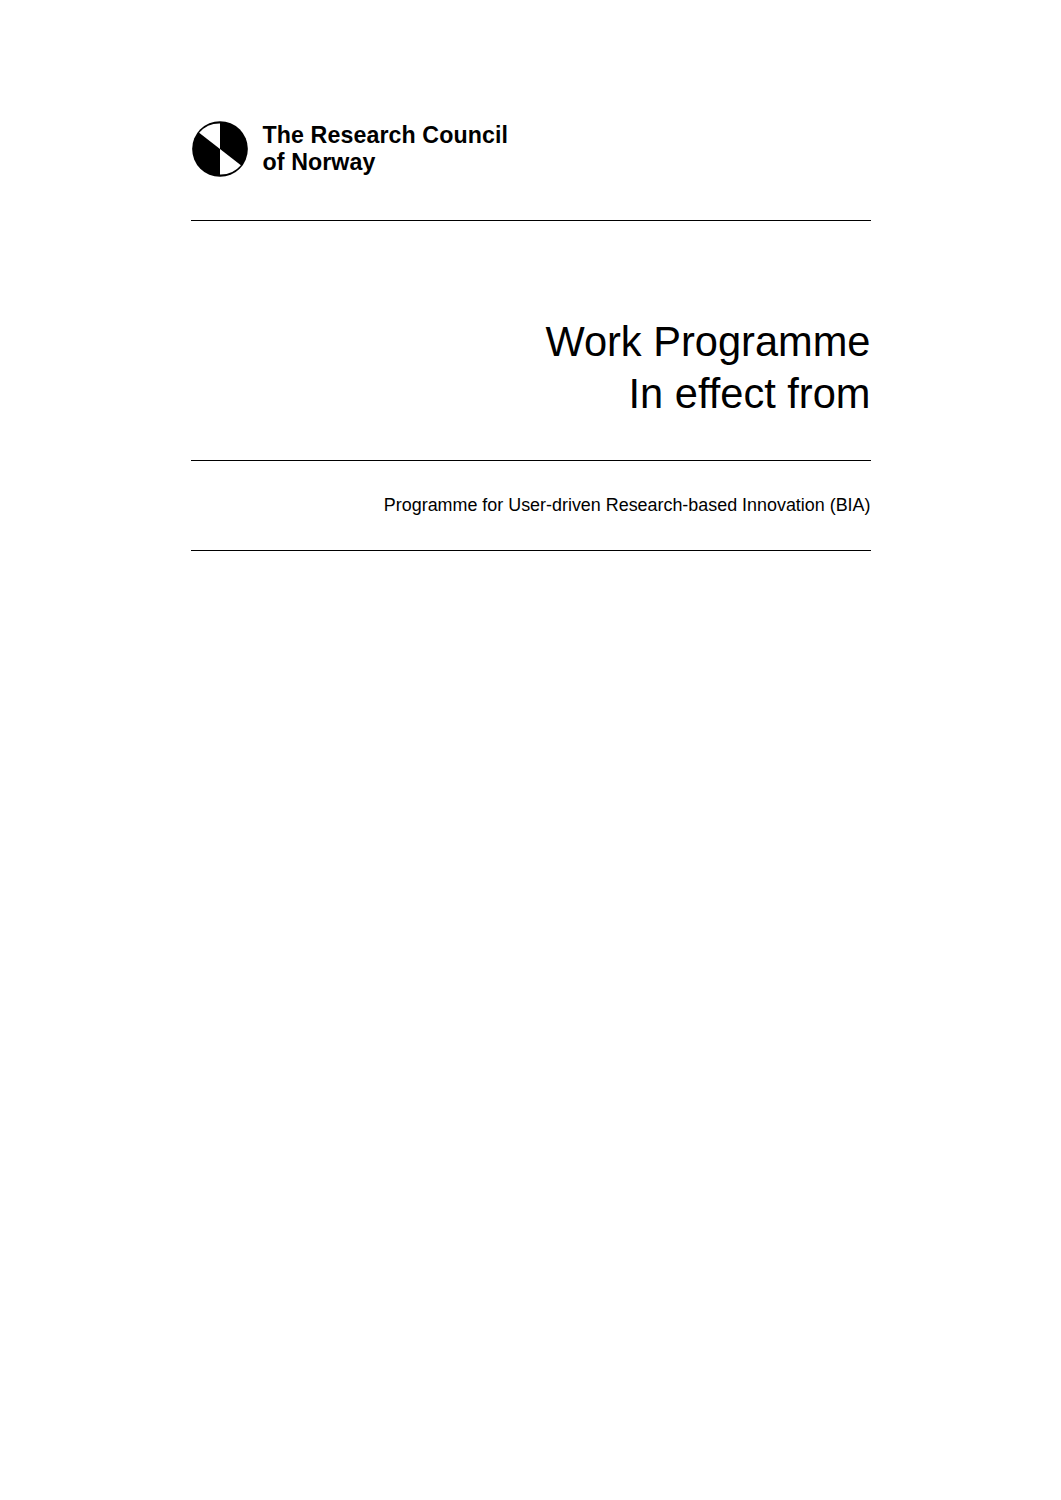The Research Council
of Norway
Work Programme
In effect from
Programme for User-driven Research-based Innovation (BIA)